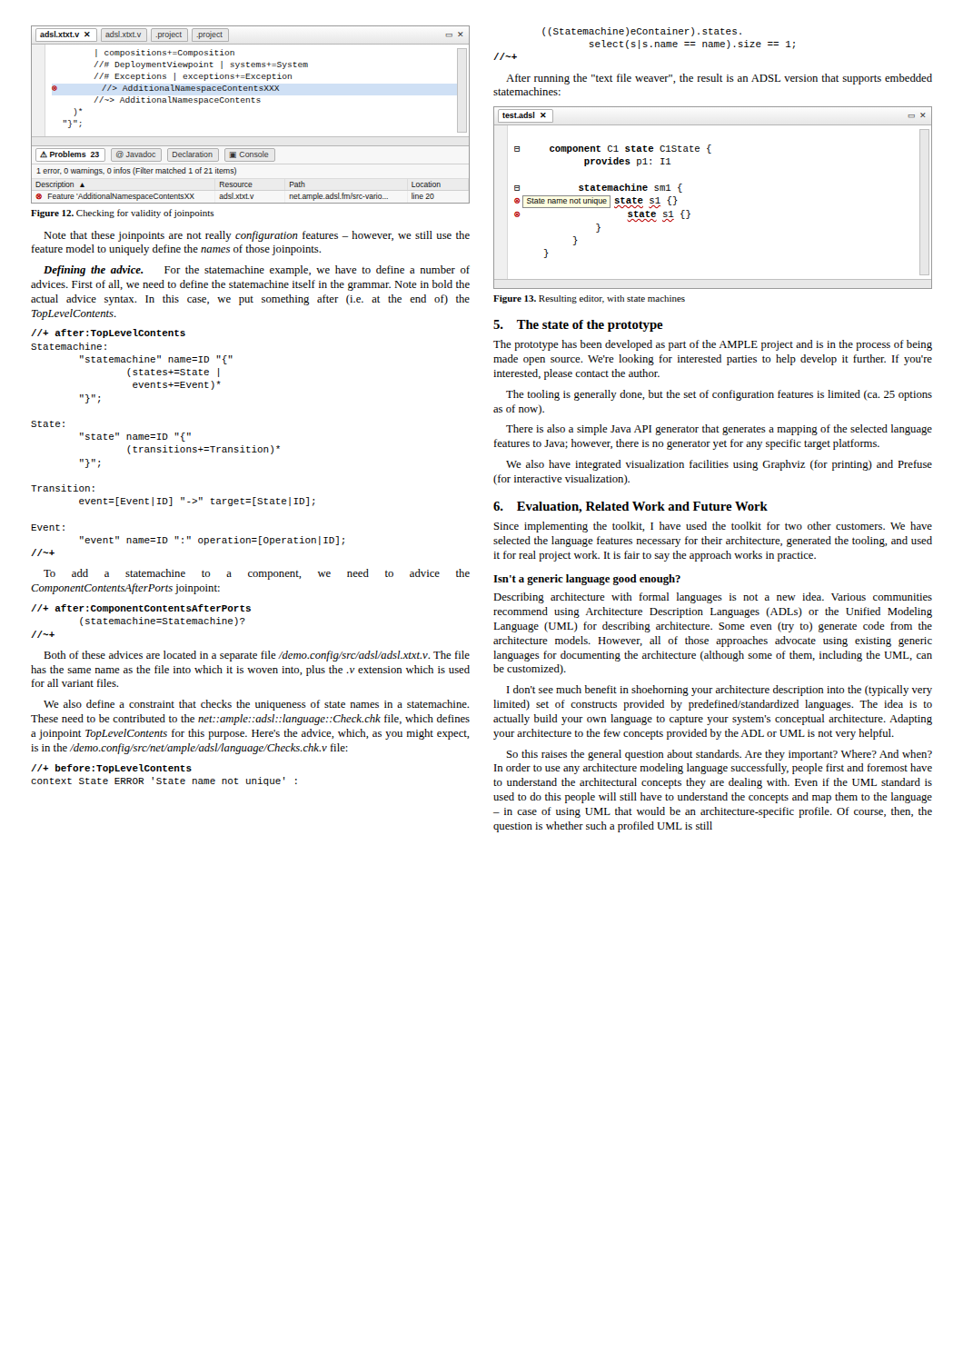adsl.xtxt.v ✕ adsl.xtxt.v .project .project ▭ ✕
| compositions+=Composition
//# DeploymentViewpoint | systems+=System
//# Exceptions | exceptions+=Exception
⊗ //> AdditionalNamespaceContentsXXX
//~> AdditionalNamespaceContents
)*
"}";
⚠ Problems 23 @ Javadoc Declaration ▣ Console
1 error, 0 warnings, 0 infos (Filter matched 1 of 21 items)
| Description ▲ | Resource | Path | Location |
| --- | --- | --- | --- |
| ⊗ Feature 'AdditionalNamespaceContentsXX | adsl.xtxt.v | net.ample.adsl.fm/src-vario... | line 20 |
Figure 12. Checking for validity of joinpoints
Note that these joinpoints are not really configuration features – however, we still use the feature model to uniquely define the names of those joinpoints.
Defining the advice. For the statemachine example, we have to define a number of advices. First of all, we need to define the statemachine itself in the grammar. Note in bold the actual advice syntax. In this case, we put something after (i.e. at the end of) the TopLevelContents.
//+ after:TopLevelContents Statemachine: "statemachine" name=ID "{" (states+=State | events+=Event)* "}"; State: "state" name=ID "{" (transitions+=Transition)* "}"; Transition: event=[Event|ID] "->" target=[State|ID]; Event: "event" name=ID ":" operation=[Operation|ID]; //~+
To add a statemachine to a component, we need to advice the ComponentContentsAfterPorts joinpoint:
//+ after:ComponentContentsAfterPorts (statemachine=Statemachine)? //~+
Both of these advices are located in a separate file /demo.config/src/adsl/adsl.xtxt.v. The file has the same name as the file into which it is woven into, plus the .v extension which is used for all variant files.
We also define a constraint that checks the uniqueness of state names in a statemachine. These need to be contributed to the net::ample::adsl::language::Check.chk file, which defines a joinpoint TopLevelContents for this purpose. Here's the advice, which, as you might expect, is in the /demo.config/src/net/ample/adsl/language/Checks.chk.v file:
//+ before:TopLevelContents context State ERROR 'State name not unique' :
((Statemachine)eContainer).states. select(s|s.name == name).size == 1; //~+
After running the "text file weaver", the result is an ADSL version that supports embedded statemachines:
test.adsl ✕ ▭ ✕
⊟ component C1 state C1State {
provides p1: I1
⊟ statemachine sm1 {
⊗State name not unique state s1 {}
⊗ state s1 {}
}
}
}
Figure 13. Resulting editor, with state machines
5. The state of the prototype
The prototype has been developed as part of the AMPLE project and is in the process of being made open source. We're looking for interested parties to help develop it further. If you're interested, please contact the author.
The tooling is generally done, but the set of configuration features is limited (ca. 25 options as of now).
There is also a simple Java API generator that generates a mapping of the selected language features to Java; however, there is no generator yet for any specific target platforms.
We also have integrated visualization facilities using Graphviz (for printing) and Prefuse (for interactive visualization).
6. Evaluation, Related Work and Future Work
Since implementing the toolkit, I have used the toolkit for two other customers. We have selected the language features necessary for their architecture, generated the tooling, and used it for real project work. It is fair to say the approach works in practice.
Isn't a generic language good enough?
Describing architecture with formal languages is not a new idea. Various communities recommend using Architecture Description Languages (ADLs) or the Unified Modeling Language (UML) for describing architecture. Some even (try to) generate code from the architecture models. However, all of those approaches advocate using existing generic languages for documenting the architecture (although some of them, including the UML, can be customized).
I don't see much benefit in shoehorning your architecture description into the (typically very limited) set of constructs provided by predefined/standardized languages. The idea is to actually build your own language to capture your system's conceptual architecture. Adapting your architecture to the few concepts provided by the ADL or UML is not very helpful.
So this raises the general question about standards. Are they important? Where? And when? In order to use any architecture modeling language successfully, people first and foremost have to understand the architectural concepts they are dealing with. Even if the UML standard is used to do this people will still have to understand the concepts and map them to the language – in case of using UML that would be an architecture-specific profile. Of course, then, the question is whether such a profiled UML is still